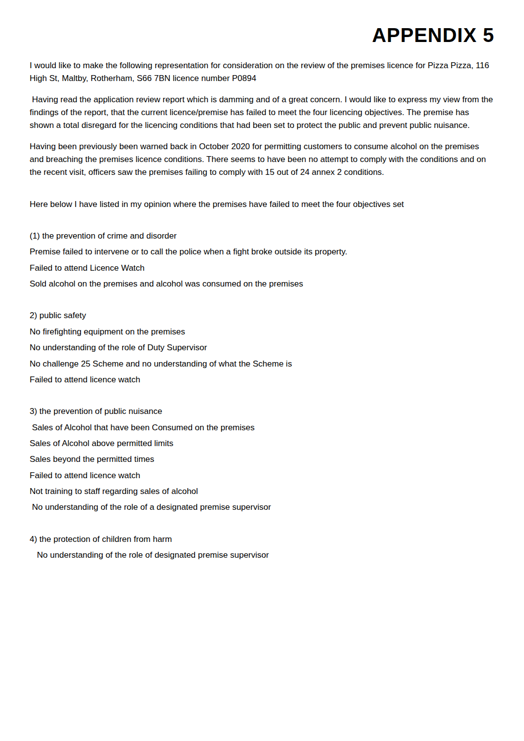APPENDIX 5
I would like to make the following representation for consideration on the review of the premises licence for Pizza Pizza, 116 High St, Maltby, Rotherham, S66 7BN licence number P0894
Having read the application review report which is damming and of a great concern. I would like to express my view from the findings of the report, that the current licence/premise has failed to meet the four licencing objectives. The premise has shown a total disregard for the licencing conditions that had been set to protect the public and prevent public nuisance.
Having been previously been warned back in October 2020 for permitting customers to consume alcohol on the premises and breaching the premises licence conditions. There seems to have been no attempt to comply with the conditions and on the recent visit, officers saw the premises failing to comply with 15 out of 24 annex 2 conditions.
Here below I have listed in my opinion where the premises have failed to meet the four objectives set
(1) the prevention of crime and disorder
Premise failed to intervene or to call the police when a fight broke outside its property.
Failed to attend Licence Watch
Sold alcohol on the premises and alcohol was consumed on the premises
2) public safety
No firefighting equipment on the premises
No understanding of the role of Duty Supervisor
No challenge 25 Scheme and no understanding of what the Scheme is
Failed to attend licence watch
3) the prevention of public nuisance
Sales of Alcohol that have been Consumed on the premises
Sales of Alcohol above permitted limits
Sales beyond the permitted times
Failed to attend licence watch
Not training to staff regarding sales of alcohol
No understanding of the role of a designated premise supervisor
4) the protection of children from harm
No understanding of the role of designated premise supervisor